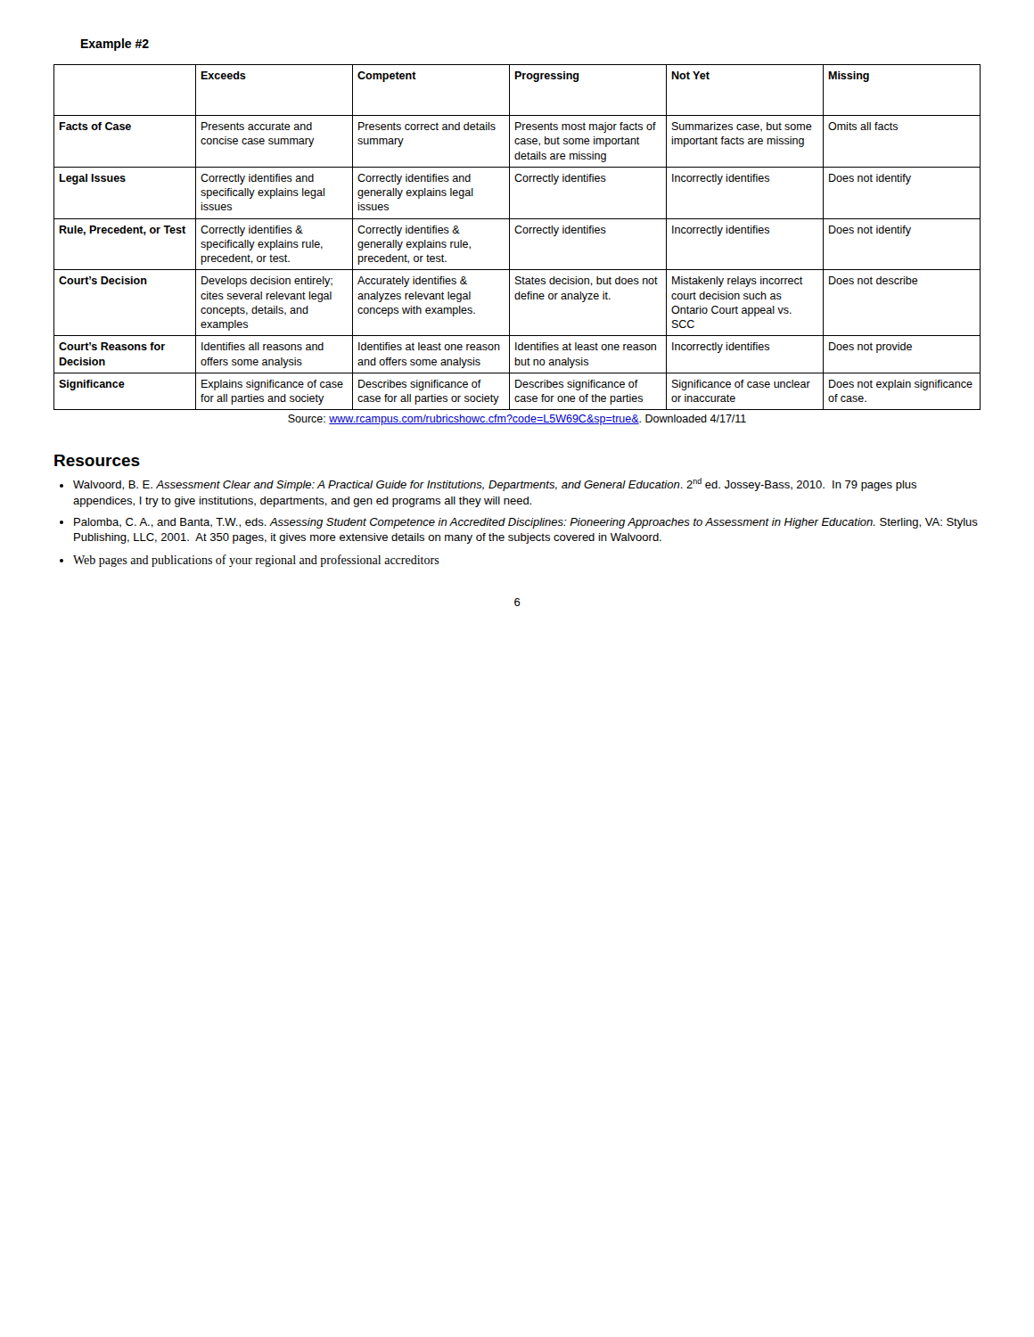Example #2
| | Exceeds | Competent | Progressing | Not Yet | Missing |
| --- | --- | --- | --- | --- | --- |
| Facts of Case | Presents accurate and concise case summary | Presents correct and details summary | Presents most major facts of case, but some important details are missing | Summarizes case, but some important facts are missing | Omits all facts |
| Legal Issues | Correctly identifies and specifically explains legal issues | Correctly identifies and generally explains legal issues | Correctly identifies | Incorrectly identifies | Does not identify |
| Rule, Precedent, or Test | Correctly identifies & specifically explains rule, precedent, or test. | Correctly identifies & generally explains rule, precedent, or test. | Correctly identifies | Incorrectly identifies | Does not identify |
| Court’s Decision | Develops decision entirely; cites several relevant legal concepts, details, and examples | Accurately identifies & analyzes relevant legal conceps with examples. | States decision, but does not define or analyze it. | Mistakenly relays incorrect court decision such as Ontario Court appeal vs. SCC | Does not describe |
| Court’s Reasons for Decision | Identifies all reasons and offers some analysis | Identifies at least one reason and offers some analysis | Identifies at least one reason but no analysis | Incorrectly identifies | Does not provide |
| Significance | Explains significance of case for all parties and society | Describes significance of case for all parties or society | Describes significance of case for one of the parties | Significance of case unclear or inaccurate | Does not explain significance of case. |
Source: www.rcampus.com/rubricshowc.cfm?code=L5W69C&sp=true&. Downloaded 4/17/11
Resources
Walvoord, B. E. Assessment Clear and Simple: A Practical Guide for Institutions, Departments, and General Education. 2nd ed. Jossey-Bass, 2010. In 79 pages plus appendices, I try to give institutions, departments, and gen ed programs all they will need.
Palomba, C. A., and Banta, T.W., eds. Assessing Student Competence in Accredited Disciplines: Pioneering Approaches to Assessment in Higher Education. Sterling, VA: Stylus Publishing, LLC, 2001. At 350 pages, it gives more extensive details on many of the subjects covered in Walvoord.
Web pages and publications of your regional and professional accreditors
6